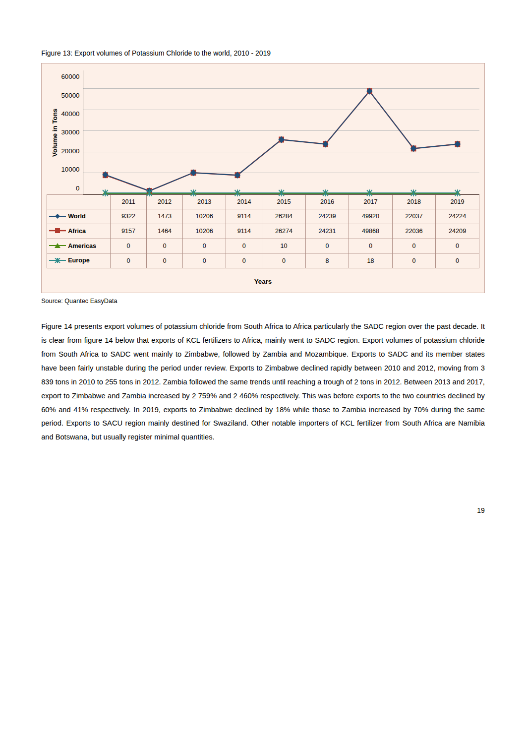Figure 13: Export volumes of Potassium Chloride to the world, 2010 - 2019
Volume in Tons
60000
50000
40000
30000
20000
10000
0
| | 2011 | 2012 | 2013 | 2014 | 2015 | 2016 | 2017 | 2018 | 2019 |
| --- | --- | --- | --- | --- | --- | --- | --- | --- | --- |
| World | 9322 | 1473 | 10206 | 9114 | 26284 | 24239 | 49920 | 22037 | 24224 |
| Africa | 9157 | 1464 | 10206 | 9114 | 26274 | 24231 | 49868 | 22036 | 24209 |
| Americas | 0 | 0 | 0 | 0 | 10 | 0 | 0 | 0 | 0 |
| Europe | 0 | 0 | 0 | 0 | 0 | 8 | 18 | 0 | 0 |
Years
Source: Quantec EasyData
Figure 14 presents export volumes of potassium chloride from South Africa to Africa particularly the SADC region over the past decade. It is clear from figure 14 below that exports of KCL fertilizers to Africa, mainly went to SADC region. Export volumes of potassium chloride from South Africa to SADC went mainly to Zimbabwe, followed by Zambia and Mozambique. Exports to SADC and its member states have been fairly unstable during the period under review. Exports to Zimbabwe declined rapidly between 2010 and 2012, moving from 3 839 tons in 2010 to 255 tons in 2012. Zambia followed the same trends until reaching a trough of 2 tons in 2012. Between 2013 and 2017, export to Zimbabwe and Zambia increased by 2 759% and 2 460% respectively. This was before exports to the two countries declined by 60% and 41% respectively. In 2019, exports to Zimbabwe declined by 18% while those to Zambia increased by 70% during the same period. Exports to SACU region mainly destined for Swaziland. Other notable importers of KCL fertilizer from South Africa are Namibia and Botswana, but usually register minimal quantities.
19